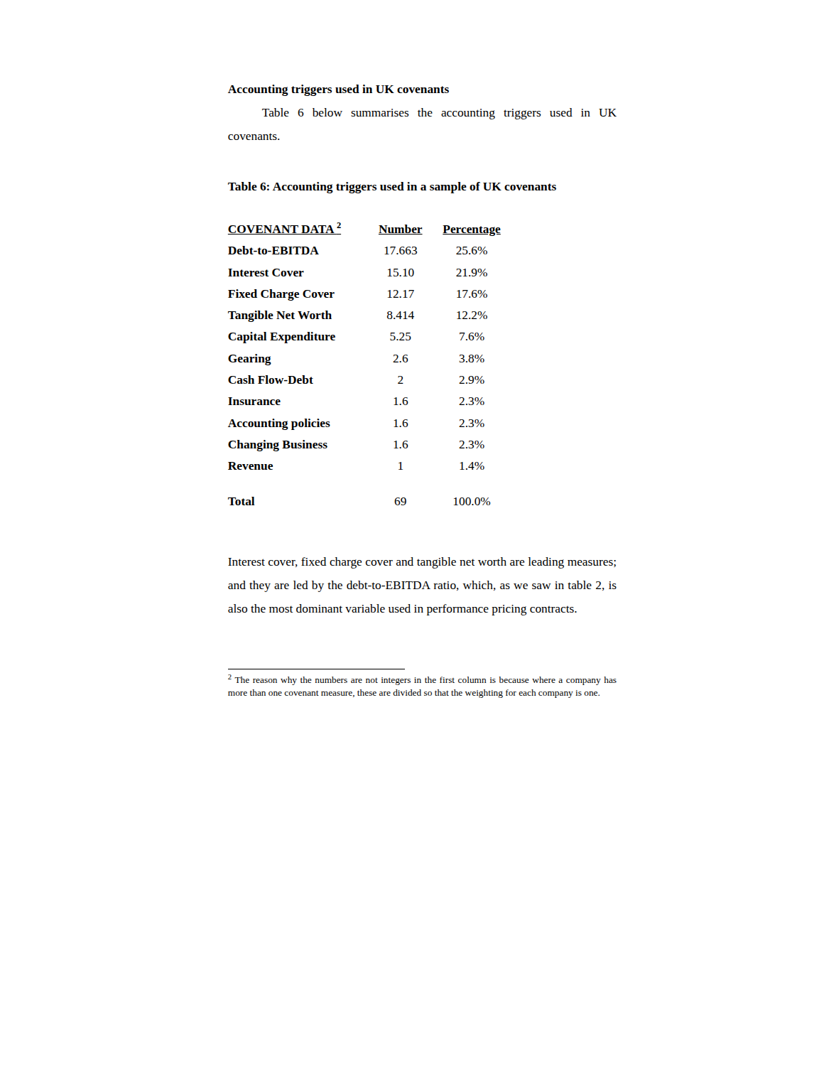Accounting triggers used in UK covenants
Table 6 below summarises the accounting triggers used in UK covenants.
Table 6: Accounting triggers used in a sample of UK covenants
| COVENANT DATA 2 | Number | Percentage |
| --- | --- | --- |
| Debt-to-EBITDA | 17.663 | 25.6% |
| Interest Cover | 15.10 | 21.9% |
| Fixed Charge Cover | 12.17 | 17.6% |
| Tangible Net Worth | 8.414 | 12.2% |
| Capital Expenditure | 5.25 | 7.6% |
| Gearing | 2.6 | 3.8% |
| Cash Flow-Debt | 2 | 2.9% |
| Insurance | 1.6 | 2.3% |
| Accounting policies | 1.6 | 2.3% |
| Changing Business | 1.6 | 2.3% |
| Revenue | 1 | 1.4% |
| Total | 69 | 100.0% |
Interest cover, fixed charge cover and tangible net worth are leading measures; and they are led by the debt-to-EBITDA ratio, which, as we saw in table 2, is also the most dominant variable used in performance pricing contracts.
2 The reason why the numbers are not integers in the first column is because where a company has more than one covenant measure, these are divided so that the weighting for each company is one.